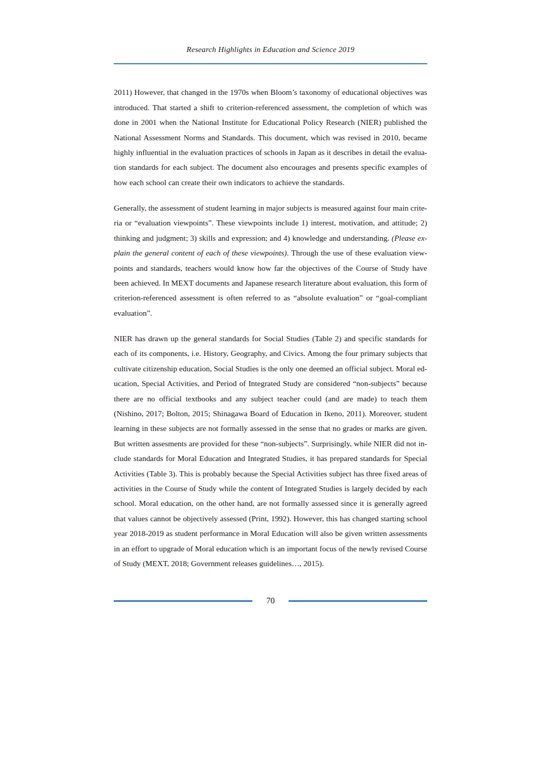Research Highlights in Education and Science 2019
2011) However, that changed in the 1970s when Bloom’s taxonomy of educational objectives was introduced. That started a shift to criterion-referenced assessment, the completion of which was done in 2001 when the National Institute for Educational Policy Research (NIER) published the National Assessment Norms and Standards. This document, which was revised in 2010, became highly influential in the evaluation practices of schools in Japan as it describes in detail the evaluation standards for each subject. The document also encourages and presents specific examples of how each school can create their own indicators to achieve the standards.
Generally, the assessment of student learning in major subjects is measured against four main criteria or “evaluation viewpoints”. These viewpoints include 1) interest, motivation, and attitude; 2) thinking and judgment; 3) skills and expression; and 4) knowledge and understanding. (Please explain the general content of each of these viewpoints). Through the use of these evaluation viewpoints and standards, teachers would know how far the objectives of the Course of Study have been achieved. In MEXT documents and Japanese research literature about evaluation, this form of criterion-referenced assessment is often referred to as “absolute evaluation” or “goal-compliant evaluation”.
NIER has drawn up the general standards for Social Studies (Table 2) and specific standards for each of its components, i.e. History, Geography, and Civics. Among the four primary subjects that cultivate citizenship education, Social Studies is the only one deemed an official subject. Moral education, Special Activities, and Period of Integrated Study are considered “non-subjects” because there are no official textbooks and any subject teacher could (and are made) to teach them (Nishino, 2017; Bolton, 2015; Shinagawa Board of Education in Ikeno, 2011). Moreover, student learning in these subjects are not formally assessed in the sense that no grades or marks are given. But written assesments are provided for these “non-subjects”. Surprisingly, while NIER did not include standards for Moral Education and Integrated Studies, it has prepared standards for Special Activities (Table 3). This is probably because the Special Activities subject has three fixed areas of activities in the Course of Study while the content of Integrated Studies is largely decided by each school. Moral education, on the other hand, are not formally assessed since it is generally agreed that values cannot be objectively assessed (Print, 1992). However, this has changed starting school year 2018-2019 as student performance in Moral Education will also be given written assessments in an effort to upgrade of Moral education which is an important focus of the newly revised Course of Study (MEXT, 2018; Government releases guidelines…, 2015).
70